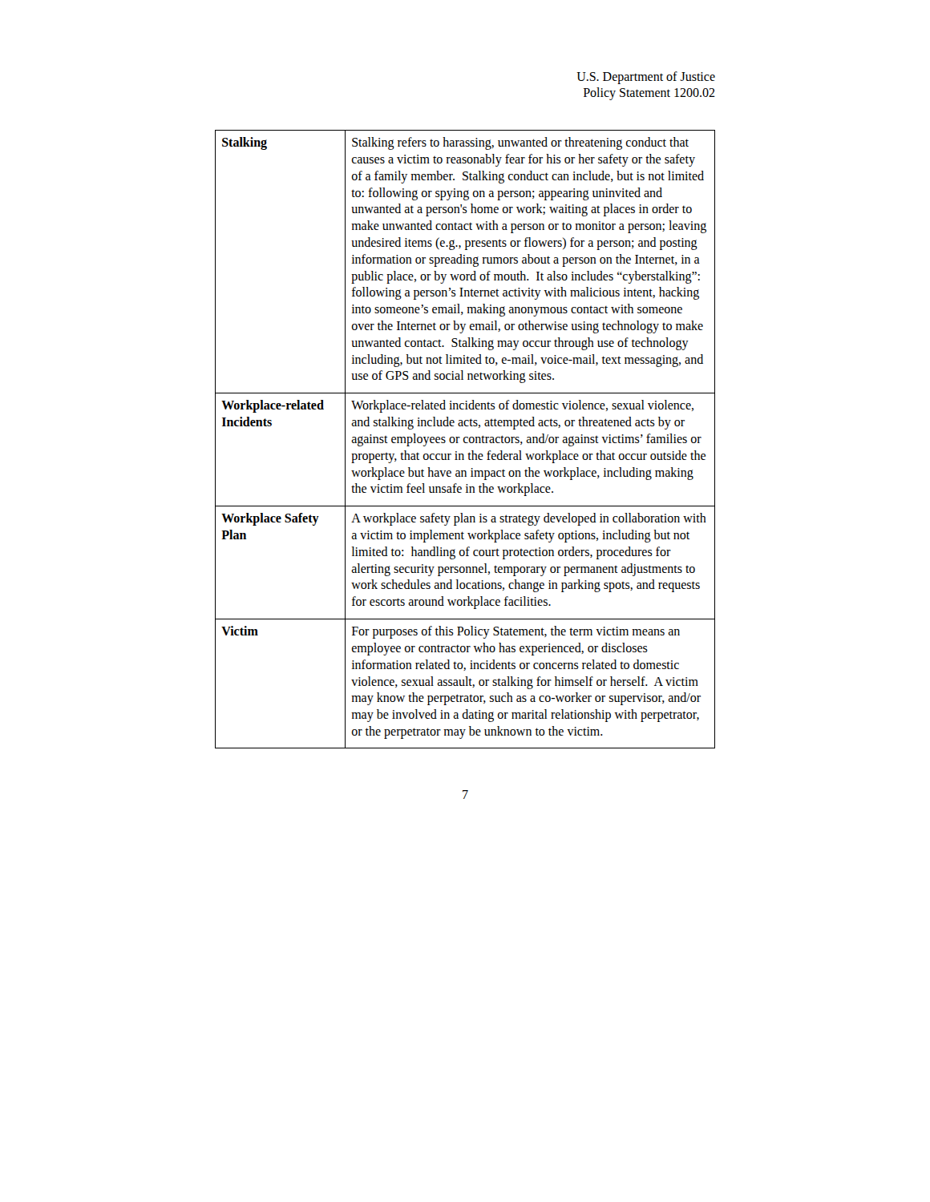U.S. Department of Justice
Policy Statement 1200.02
| Stalking | Stalking refers to harassing, unwanted or threatening conduct that causes a victim to reasonably fear for his or her safety or the safety of a family member. Stalking conduct can include, but is not limited to: following or spying on a person; appearing uninvited and unwanted at a person's home or work; waiting at places in order to make unwanted contact with a person or to monitor a person; leaving undesired items (e.g., presents or flowers) for a person; and posting information or spreading rumors about a person on the Internet, in a public place, or by word of mouth. It also includes “cyberstalking”: following a person’s Internet activity with malicious intent, hacking into someone’s email, making anonymous contact with someone over the Internet or by email, or otherwise using technology to make unwanted contact. Stalking may occur through use of technology including, but not limited to, e-mail, voice-mail, text messaging, and use of GPS and social networking sites. |
| Workplace-related Incidents | Workplace-related incidents of domestic violence, sexual violence, and stalking include acts, attempted acts, or threatened acts by or against employees or contractors, and/or against victims’ families or property, that occur in the federal workplace or that occur outside the workplace but have an impact on the workplace, including making the victim feel unsafe in the workplace. |
| Workplace Safety Plan | A workplace safety plan is a strategy developed in collaboration with a victim to implement workplace safety options, including but not limited to: handling of court protection orders, procedures for alerting security personnel, temporary or permanent adjustments to work schedules and locations, change in parking spots, and requests for escorts around workplace facilities. |
| Victim | For purposes of this Policy Statement, the term victim means an employee or contractor who has experienced, or discloses information related to, incidents or concerns related to domestic violence, sexual assault, or stalking for himself or herself. A victim may know the perpetrator, such as a co-worker or supervisor, and/or may be involved in a dating or marital relationship with perpetrator, or the perpetrator may be unknown to the victim. |
7